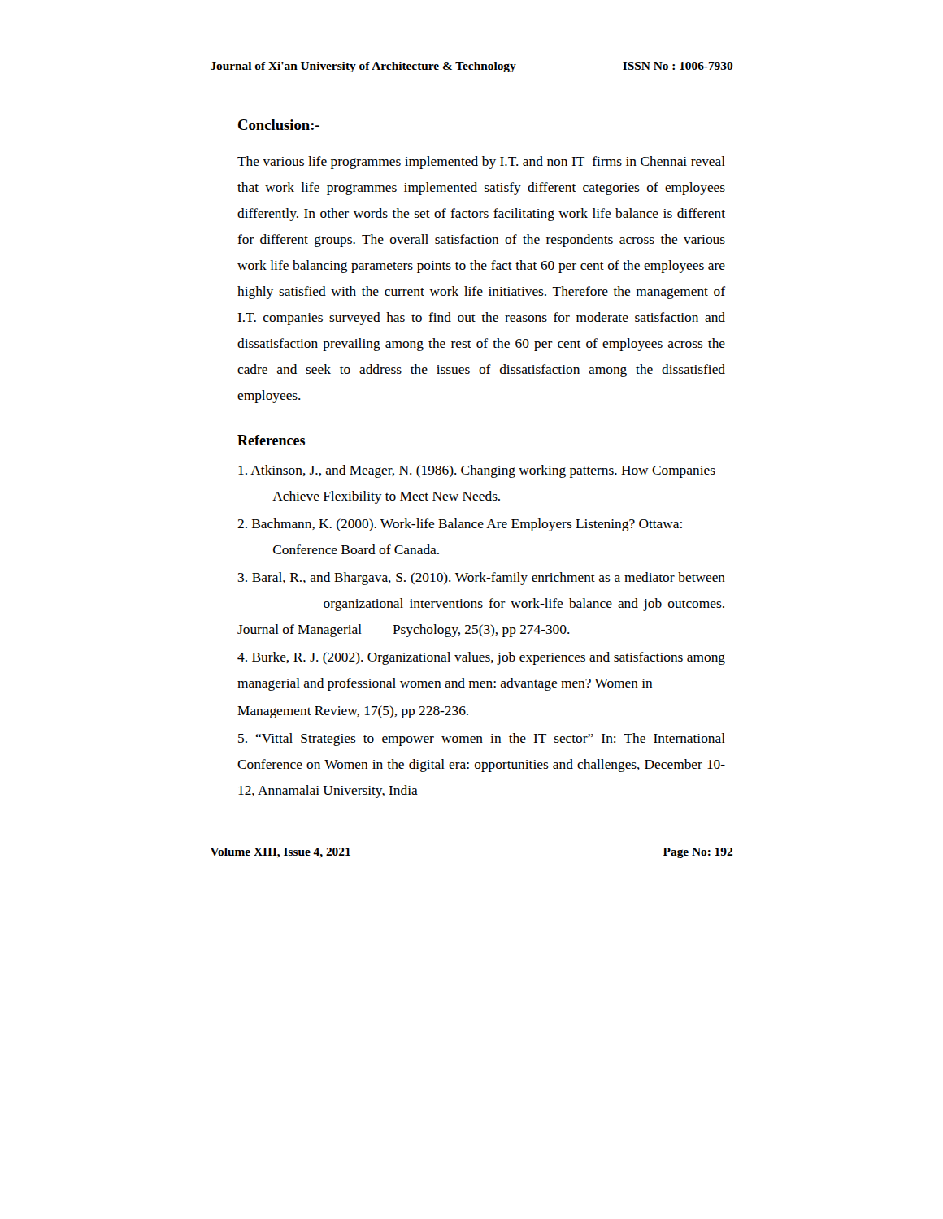Journal of Xi'an University of Architecture & Technology ISSN No : 1006-7930
Conclusion:-
The various life programmes implemented by I.T. and non IT firms in Chennai reveal that work life programmes implemented satisfy different categories of employees differently. In other words the set of factors facilitating work life balance is different for different groups. The overall satisfaction of the respondents across the various work life balancing parameters points to the fact that 60 per cent of the employees are highly satisfied with the current work life initiatives. Therefore the management of I.T. companies surveyed has to find out the reasons for moderate satisfaction and dissatisfaction prevailing among the rest of the 60 per cent of employees across the cadre and seek to address the issues of dissatisfaction among the dissatisfied employees.
References
1. Atkinson, J., and Meager, N. (1986). Changing working patterns. How Companies Achieve Flexibility to Meet New Needs.
2. Bachmann, K. (2000). Work-life Balance Are Employers Listening? Ottawa: Conference Board of Canada.
3. Baral, R., and Bhargava, S. (2010). Work-family enrichment as a mediator between organizational interventions for work-life balance and job outcomes. Journal of Managerial Psychology, 25(3), pp 274-300.
4. Burke, R. J. (2002). Organizational values, job experiences and satisfactions among managerial and professional women and men: advantage men? Women in
Management Review, 17(5), pp 228-236.
5. “Vittal Strategies to empower women in the IT sector” In: The International Conference on Women in the digital era: opportunities and challenges, December 10-12, Annamalai University, India
Volume XIII, Issue 4, 2021 Page No: 192